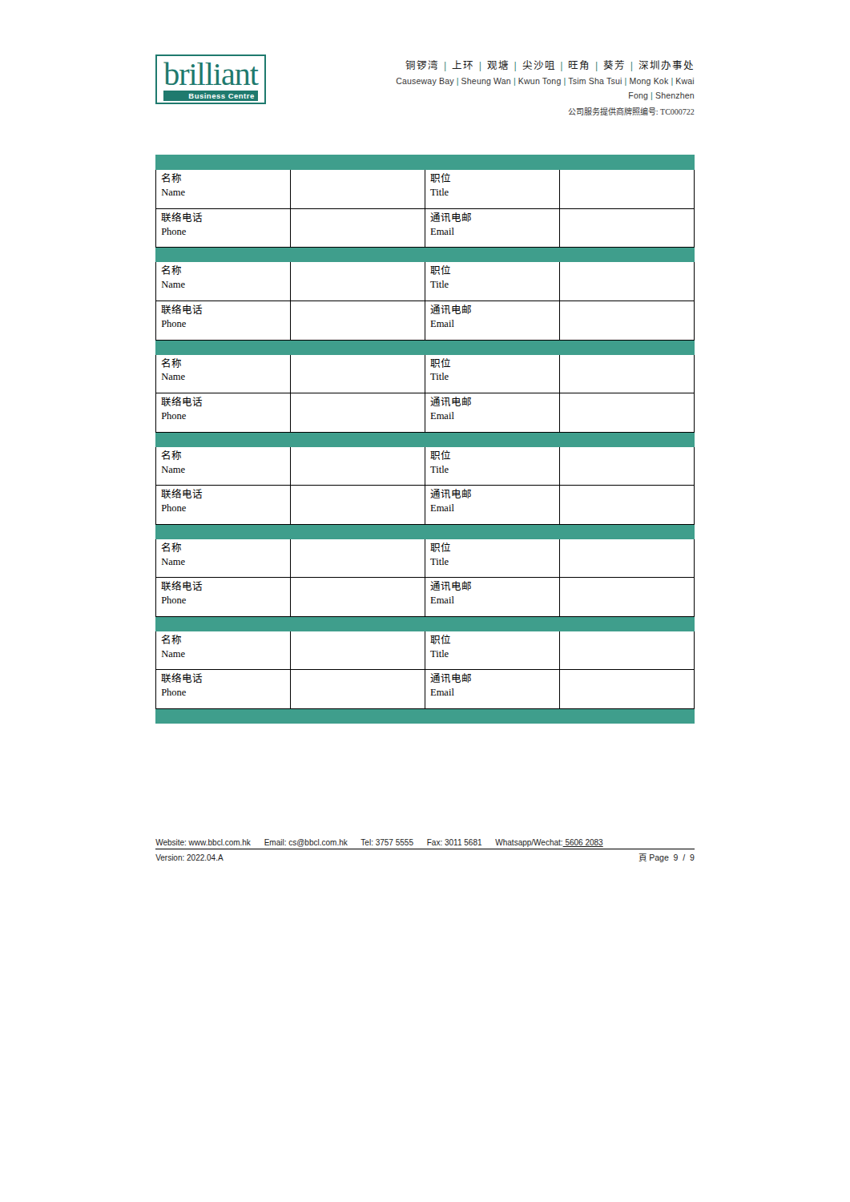brilliant
Business Centre
铜锣湾|上环|观塘|尖沙咀|旺角|葵芳|深圳办事处
Causeway Bay|Sheung Wan|Kwun Tong|Tsim Sha Tsui|Mong Kok|Kwai Fong|Shenzhen
公司服务提供商牌照编号: TC000722
| 名称 Name | | 职位 Title | |
| 联络电话 Phone | | 通讯电邮 Email | |
| 名称 Name | | 职位 Title | |
| 联络电话 Phone | | 通讯电邮 Email | |
| 名称 Name | | 职位 Title | |
| 联络电话 Phone | | 通讯电邮 Email | |
| 名称 Name | | 职位 Title | |
| 联络电话 Phone | | 通讯电邮 Email | |
| 名称 Name | | 职位 Title | |
| 联络电话 Phone | | 通讯电邮 Email | |
| 名称 Name | | 职位 Title | |
| 联络电话 Phone | | 通讯电邮 Email | |
Website: www.bbcl.com.hk Email: cs@bbcl.com.hk Tel: 3757 5555 Fax: 3011 5681 Whatsapp/Wechat: 5606 2083
Version: 2022.04.A
頁 Page 9 / 9